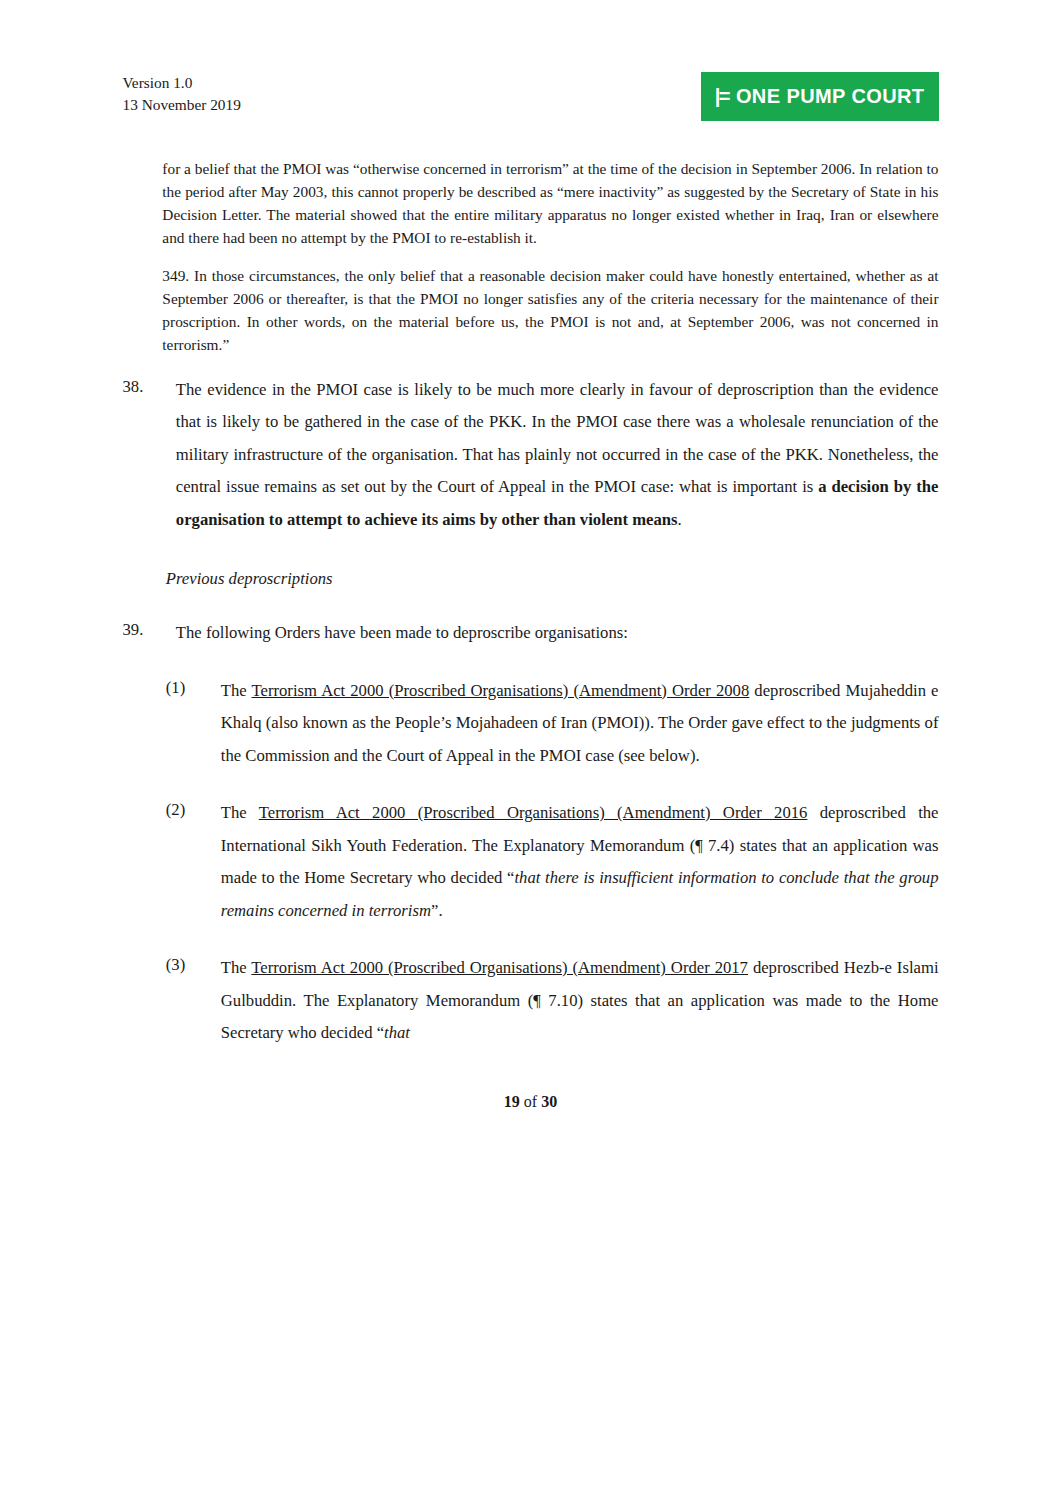Version 1.0
13 November 2019
|  =ONE PUMP COURT
for a belief that the PMOI was “otherwise concerned in terrorism” at the time of the decision in September 2006. In relation to the period after May 2003, this cannot properly be described as “mere inactivity” as suggested by the Secretary of State in his Decision Letter. The material showed that the entire military apparatus no longer existed whether in Iraq, Iran or elsewhere and there had been no attempt by the PMOI to re-establish it.
349. In those circumstances, the only belief that a reasonable decision maker could have honestly entertained, whether as at September 2006 or thereafter, is that the PMOI no longer satisfies any of the criteria necessary for the maintenance of their proscription. In other words, on the material before us, the PMOI is not and, at September 2006, was not concerned in terrorism.”
38.
The evidence in the PMOI case is likely to be much more clearly in favour of deproscription than the evidence that is likely to be gathered in the case of the PKK. In the PMOI case there was a wholesale renunciation of the military infrastructure of the organisation. That has plainly not occurred in the case of the PKK. Nonetheless, the central issue remains as set out by the Court of Appeal in the PMOI case: what is important is a decision by the organisation to attempt to achieve its aims by other than violent means.
Previous deproscriptions
39.
The following Orders have been made to deproscribe organisations:
(1)
The Terrorism Act 2000 (Proscribed Organisations) (Amendment) Order 2008 deproscribed Mujaheddin e Khalq (also known as the People’s Mojahadeen of Iran (PMOI)). The Order gave effect to the judgments of the Commission and the Court of Appeal in the PMOI case (see below).
(2)
The Terrorism Act 2000 (Proscribed Organisations) (Amendment) Order 2016 deproscribed the International Sikh Youth Federation. The Explanatory Memorandum (¶ 7.4) states that an application was made to the Home Secretary who decided “that there is insufficient information to conclude that the group remains concerned in terrorism”.
(3)
The Terrorism Act 2000 (Proscribed Organisations) (Amendment) Order 2017 deproscribed Hezb-e Islami Gulbuddin. The Explanatory Memorandum (¶ 7.10) states that an application was made to the Home Secretary who decided “that
19 of 30